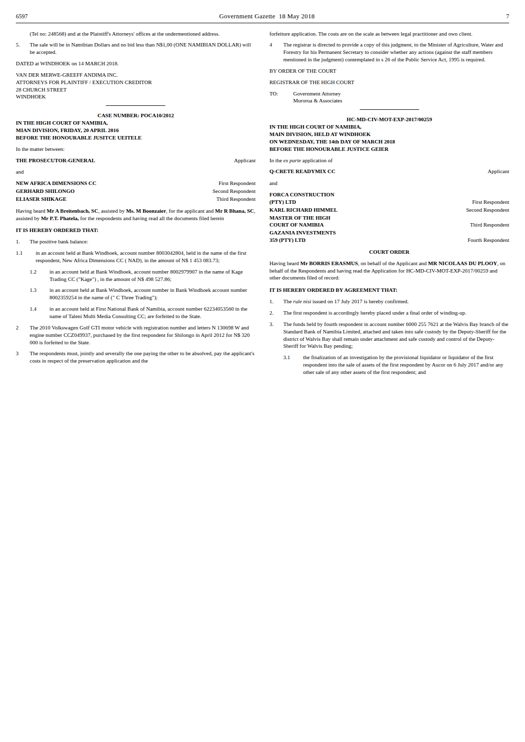6597 Government Gazette 18 May 2018 7
(Tel no: 248568) and at the Plaintiff's Attorneys' offices at the undermentioned address.
5.
The sale will be in Namibian Dollars and no bid less than N$1,00 (ONE NAMIBIAN DOLLAR) will be accepted.
DATED at WINDHOEK on 14 MARCH 2018.
VAN DER MERWE-GREEFF ANDIMA INC.
ATTORNEYS FOR PLAINTIFF / EXECUTION CREDITOR
28 CHURCH STREET
WINDHOEK
CASE NUMBER: POCA10/2012 IN THE HIGH COURT OF NAMIBIA, MIAN DIVISION, FRIDAY, 20 APRIL 2016 BEFORE THE HONOURABLE JUSITCE UEITELE
In the matter between:
| THE PROSECUTOR-GENERAL | Applicant |
and
| NEW AFRICA DIMENSIONS CC | First Respondent |
| GERHARD SHILONGO | Second Respondent |
| ELIASER SHIKAGE | Third Respondent |
Having heard Mr A Breitenbach, SC, assisted by Ms. M Boonzaier, for the applicant and Mr R Bhana, SC, assisted by Mr P.T. Phatela, for the respondents and having read all the documents filed herein
IT IS HEREBY ORDERED THAT:
1.
The positive bank balance:
1.1
in an account held at Bank Windhoek, account number 8003042804, held in the name of the first respondent, New Africa Dimensions CC ( NAD), in the amount of N$ 1 453 083.73;
1.2
in an account held at Bank Windhoek, account number 8002979907 in the name of Kage Trading CC ("Kage") , in the amount of N$ 498 527.86;
1.3
in an account held at Bank Windhoek, account number in Bank Windhoek account number 8002359254 in the name of (" C Three Trading");
1.4
in an account held at First National Bank of Namibia, account number 62234053560 in the name of Taleni Multi Media Consulting CC; are forfeited to the State.
2
The 2010 Volkswagen Golf GTI motor vehicle with registration number and letters N 130698 W and engine number CCZ049937, purchased by the first respondent for Shilongo in April 2012 for N$ 320 000 is forfeited to the State.
3
The respondents must, jointly and severally the one paying the other to be absolved, pay the applicant's costs in respect of the preservation application and the
forfeiture application. The costs are on the scale as between legal practitioner and own client.
4
The registrar is directed to provide a copy of this judgment, to the Minister of Agriculture, Water and Forestry for his Permanent Secretary to consider whether any actions (against the staff members mentioned in the judgment) contemplated in s 26 of the Public Service Act, 1995 is required.
BY ORDER OF THE COURT
REGISTRAR OF THE HIGH COURT
TO:
Government Attorney
Murorua & Associates
HC-MD-CIV-MOT-EXP-2017/00259 IN THE HIGH COURT OF NAMIBIA, MAIN DIVISION, HELD AT WINDHOEK ON WEDNESDAY, THE 14th DAY OF MARCH 2018 BEFORE THE HONOURABLE JUSTICE GEIER
In the ex parte application of
| Q-CRETE READYMIX CC | Applicant |
and
| FORCA CONSTRUCTION (PTY) LTD | First Respondent |
| KARL RICHARD HIMMEL | Second Respondent |
| MASTER OF THE HIGH COURT OF NAMIBIA | Third Respondent |
| GAZANIA INVESTMENTS 359 (PTY) LTD | Fourth Respondent |
COURT ORDER
Having heard Mr BORRIS ERASMUS, on behalf of the Applicant and MR NICOLAAS DU PLOOY, on behalf of the Respondents and having read the Application for HC-MD-CIV-MOT-EXP-2017/00259 and other documents filed of record:
IT IS HEREBY ORDERED BY AGREEMENT THAT:
1.
The rule nisi issued on 17 July 2017 is hereby confirmed.
2.
The first respondent is accordingly hereby placed under a final order of winding-up.
3.
The funds held by fourth respondent in account number 6000 255 7621 at the Walvis Bay branch of the Standard Bank of Namibia Limited, attached and taken into safe custody by the Deputy-Sheriff for the district of Walvis Bay shall remain under attachment and safe custody and control of the Deputy-Sheriff for Walvis Bay pending;
3.1
the finalization of an investigation by the provisional liquidator or liquidator of the first respondent into the sale of assets of the first respondent by Aucor on 6 July 2017 and/or any other sale of any other assets of the first respondent; and